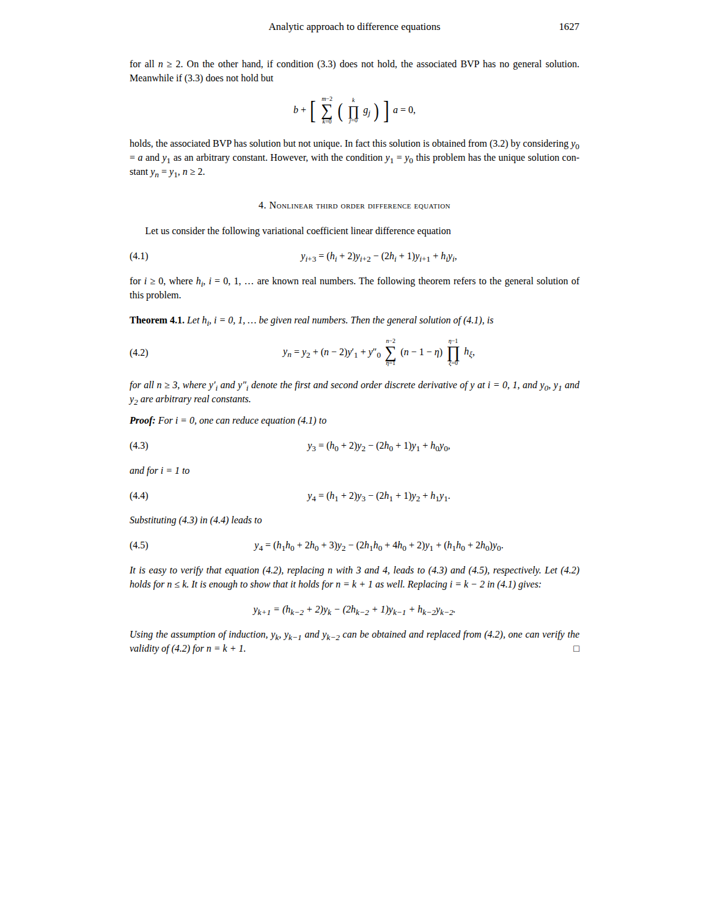Analytic approach to difference equations 1627
for all n ≥ 2. On the other hand, if condition (3.3) does not hold, the associated BVP has no general solution. Meanwhile if (3.3) does not hold but
b + [ m−2 ∑ k=0 ( k ∏ j=0 gj ) ] a = 0,
holds, the associated BVP has solution but not unique. In fact this solution is obtained from (3.2) by considering y0 = a and y1 as an arbitrary constant. However, with the condition y1 = y0 this problem has the unique solution constant yn = y1, n ≥ 2.
4. Nonlinear third order difference equation
Let us consider the following variational coefficient linear difference equation
(4.1) yi+3 = (hi + 2)yi+2 − (2hi + 1)yi+1 + hiyi,
for i ≥ 0, where hi, i = 0, 1, … are known real numbers. The following theorem refers to the general solution of this problem.
Theorem 4.1. Let hi, i = 0, 1, … be given real numbers. Then the general solution of (4.1), is
(4.2) yn = y2 + (n − 2)y′1 + y″0 n−2 ∑ η=1 (n − 1 − η) η−1 ∏ ξ=0 hξ,
for all n ≥ 3, where y′i and y″i denote the first and second order discrete derivative of y at i = 0, 1, and y0, y1 and y2 are arbitrary real constants.
Proof: For i = 0, one can reduce equation (4.1) to
(4.3) y3 = (h0 + 2)y2 − (2h0 + 1)y1 + h0y0,
and for i = 1 to
(4.4) y4 = (h1 + 2)y3 − (2h1 + 1)y2 + h1y1.
Substituting (4.3) in (4.4) leads to
(4.5) y4 = (h1h0 + 2h0 + 3)y2 − (2h1h0 + 4h0 + 2)y1 + (h1h0 + 2h0)y0.
It is easy to verify that equation (4.2), replacing n with 3 and 4, leads to (4.3) and (4.5), respectively. Let (4.2) holds for n ≤ k. It is enough to show that it holds for n = k + 1 as well. Replacing i = k − 2 in (4.1) gives:
yk+1 = (hk−2 + 2)yk − (2hk−2 + 1)yk−1 + hk−2yk−2.
Using the assumption of induction, yk, yk−1 and yk−2 can be obtained and replaced from (4.2), one can verify the validity of (4.2) for n = k + 1.□